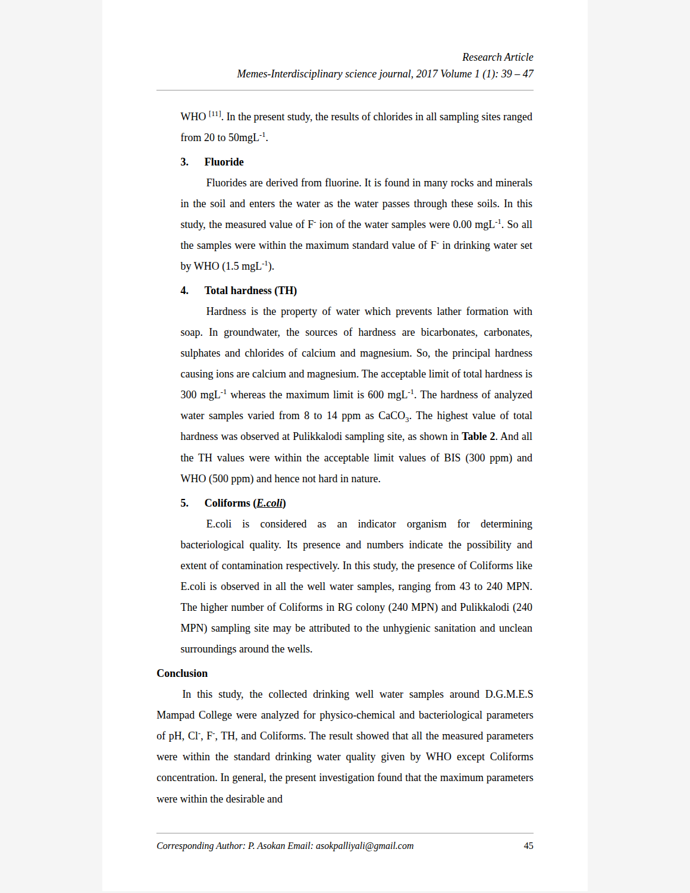Research Article
Memes-Interdisciplinary science journal, 2017 Volume 1 (1): 39 – 47
WHO [11]. In the present study, the results of chlorides in all sampling sites ranged from 20 to 50mgL-1.
3. Fluoride
Fluorides are derived from fluorine. It is found in many rocks and minerals in the soil and enters the water as the water passes through these soils. In this study, the measured value of F- ion of the water samples were 0.00 mgL-1. So all the samples were within the maximum standard value of F- in drinking water set by WHO (1.5 mgL-1).
4. Total hardness (TH)
Hardness is the property of water which prevents lather formation with soap. In groundwater, the sources of hardness are bicarbonates, carbonates, sulphates and chlorides of calcium and magnesium. So, the principal hardness causing ions are calcium and magnesium. The acceptable limit of total hardness is 300 mgL-1 whereas the maximum limit is 600 mgL-1. The hardness of analyzed water samples varied from 8 to 14 ppm as CaCO3. The highest value of total hardness was observed at Pulikkalodi sampling site, as shown in Table 2. And all the TH values were within the acceptable limit values of BIS (300 ppm) and WHO (500 ppm) and hence not hard in nature.
5. Coliforms (E.coli)
E.coli is considered as an indicator organism for determining bacteriological quality. Its presence and numbers indicate the possibility and extent of contamination respectively. In this study, the presence of Coliforms like E.coli is observed in all the well water samples, ranging from 43 to 240 MPN. The higher number of Coliforms in RG colony (240 MPN) and Pulikkalodi (240 MPN) sampling site may be attributed to the unhygienic sanitation and unclean surroundings around the wells.
Conclusion
In this study, the collected drinking well water samples around D.G.M.E.S Mampad College were analyzed for physico-chemical and bacteriological parameters of pH, Cl-, F-, TH, and Coliforms. The result showed that all the measured parameters were within the standard drinking water quality given by WHO except Coliforms concentration. In general, the present investigation found that the maximum parameters were within the desirable and
Corresponding Author: P. Asokan Email: asokpalliyali@gmail.com
45